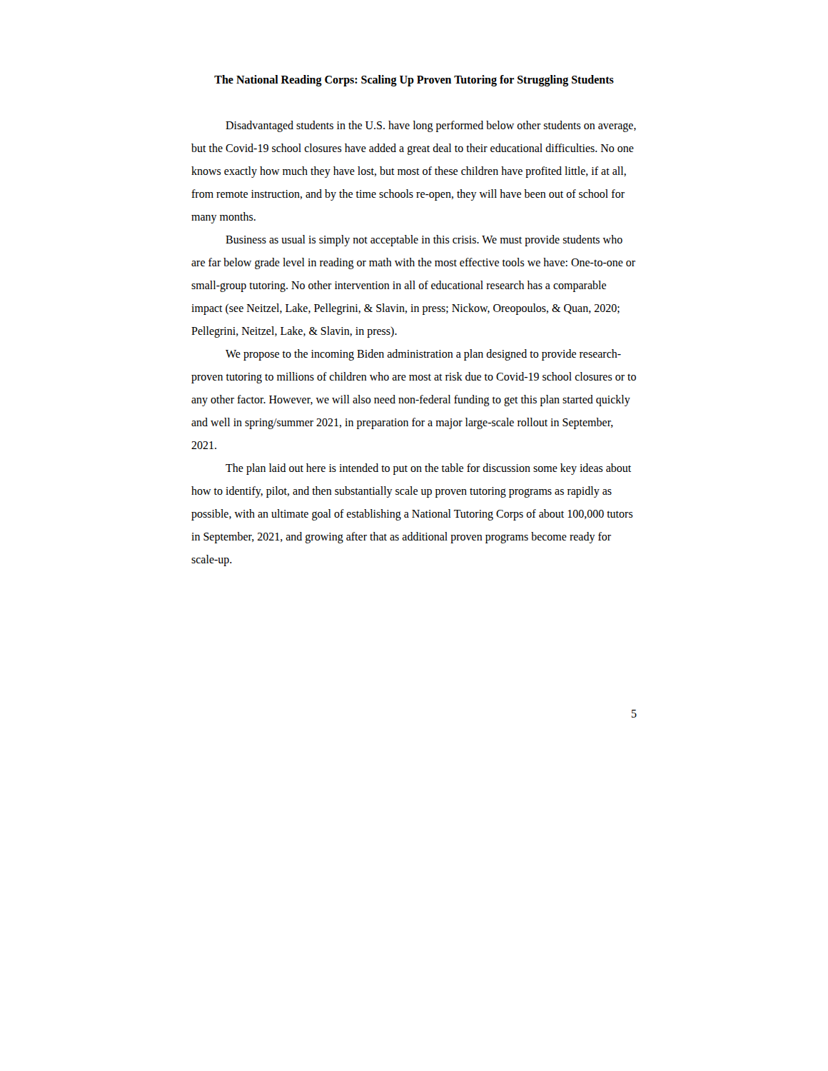The National Reading Corps: Scaling Up Proven Tutoring for Struggling Students
Disadvantaged students in the U.S. have long performed below other students on average, but the Covid-19 school closures have added a great deal to their educational difficulties. No one knows exactly how much they have lost, but most of these children have profited little, if at all, from remote instruction, and by the time schools re-open, they will have been out of school for many months.
Business as usual is simply not acceptable in this crisis. We must provide students who are far below grade level in reading or math with the most effective tools we have: One-to-one or small-group tutoring. No other intervention in all of educational research has a comparable impact (see Neitzel, Lake, Pellegrini, & Slavin, in press; Nickow, Oreopoulos, & Quan, 2020; Pellegrini, Neitzel, Lake, & Slavin, in press).
We propose to the incoming Biden administration a plan designed to provide research-proven tutoring to millions of children who are most at risk due to Covid-19 school closures or to any other factor. However, we will also need non-federal funding to get this plan started quickly and well in spring/summer 2021, in preparation for a major large-scale rollout in September, 2021.
The plan laid out here is intended to put on the table for discussion some key ideas about how to identify, pilot, and then substantially scale up proven tutoring programs as rapidly as possible, with an ultimate goal of establishing a National Tutoring Corps of about 100,000 tutors in September, 2021, and growing after that as additional proven programs become ready for scale-up.
5